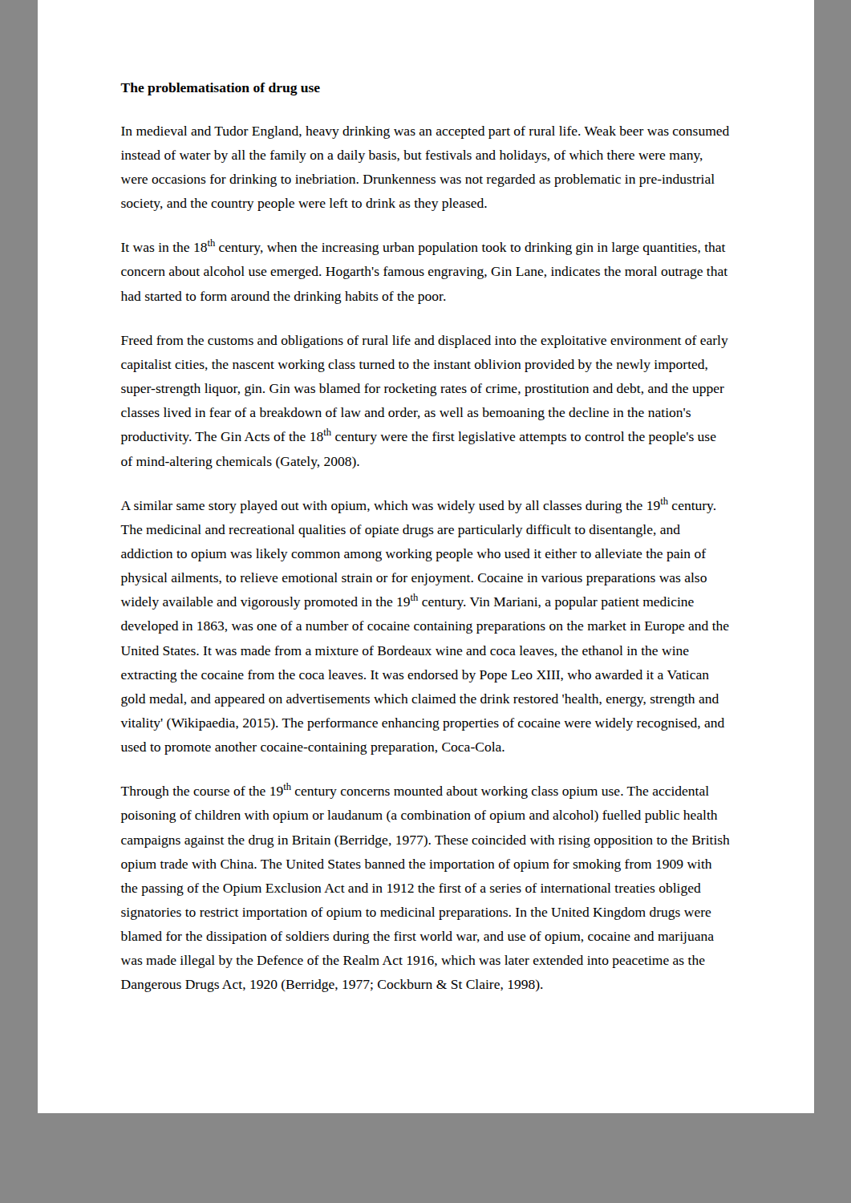The problematisation of drug use
In medieval and Tudor England, heavy drinking was an accepted part of rural life. Weak beer was consumed instead of water by all the family on a daily basis, but festivals and holidays, of which there were many, were occasions for drinking to inebriation. Drunkenness was not regarded as problematic in pre-industrial society, and the country people were left to drink as they pleased.
It was in the 18th century, when the increasing urban population took to drinking gin in large quantities, that concern about alcohol use emerged. Hogarth's famous engraving, Gin Lane, indicates the moral outrage that had started to form around the drinking habits of the poor.
Freed from the customs and obligations of rural life and displaced into the exploitative environment of early capitalist cities, the nascent working class turned to the instant oblivion provided by the newly imported, super-strength liquor, gin. Gin was blamed for rocketing rates of crime, prostitution and debt, and the upper classes lived in fear of a breakdown of law and order, as well as bemoaning the decline in the nation's productivity. The Gin Acts of the 18th century were the first legislative attempts to control the people's use of mind-altering chemicals (Gately, 2008).
A similar same story played out with opium, which was widely used by all classes during the 19th century. The medicinal and recreational qualities of opiate drugs are particularly difficult to disentangle, and addiction to opium was likely common among working people who used it either to alleviate the pain of physical ailments, to relieve emotional strain or for enjoyment. Cocaine in various preparations was also widely available and vigorously promoted in the 19th century. Vin Mariani, a popular patient medicine developed in 1863, was one of a number of cocaine containing preparations on the market in Europe and the United States. It was made from a mixture of Bordeaux wine and coca leaves, the ethanol in the wine extracting the cocaine from the coca leaves. It was endorsed by Pope Leo XIII, who awarded it a Vatican gold medal, and appeared on advertisements which claimed the drink restored 'health, energy, strength and vitality' (Wikipaedia, 2015). The performance enhancing properties of cocaine were widely recognised, and used to promote another cocaine-containing preparation, Coca-Cola.
Through the course of the 19th century concerns mounted about working class opium use. The accidental poisoning of children with opium or laudanum (a combination of opium and alcohol) fuelled public health campaigns against the drug in Britain (Berridge, 1977). These coincided with rising opposition to the British opium trade with China. The United States banned the importation of opium for smoking from 1909 with the passing of the Opium Exclusion Act and in 1912 the first of a series of international treaties obliged signatories to restrict importation of opium to medicinal preparations. In the United Kingdom drugs were blamed for the dissipation of soldiers during the first world war, and use of opium, cocaine and marijuana was made illegal by the Defence of the Realm Act 1916, which was later extended into peacetime as the Dangerous Drugs Act, 1920 (Berridge, 1977; Cockburn & St Claire, 1998).